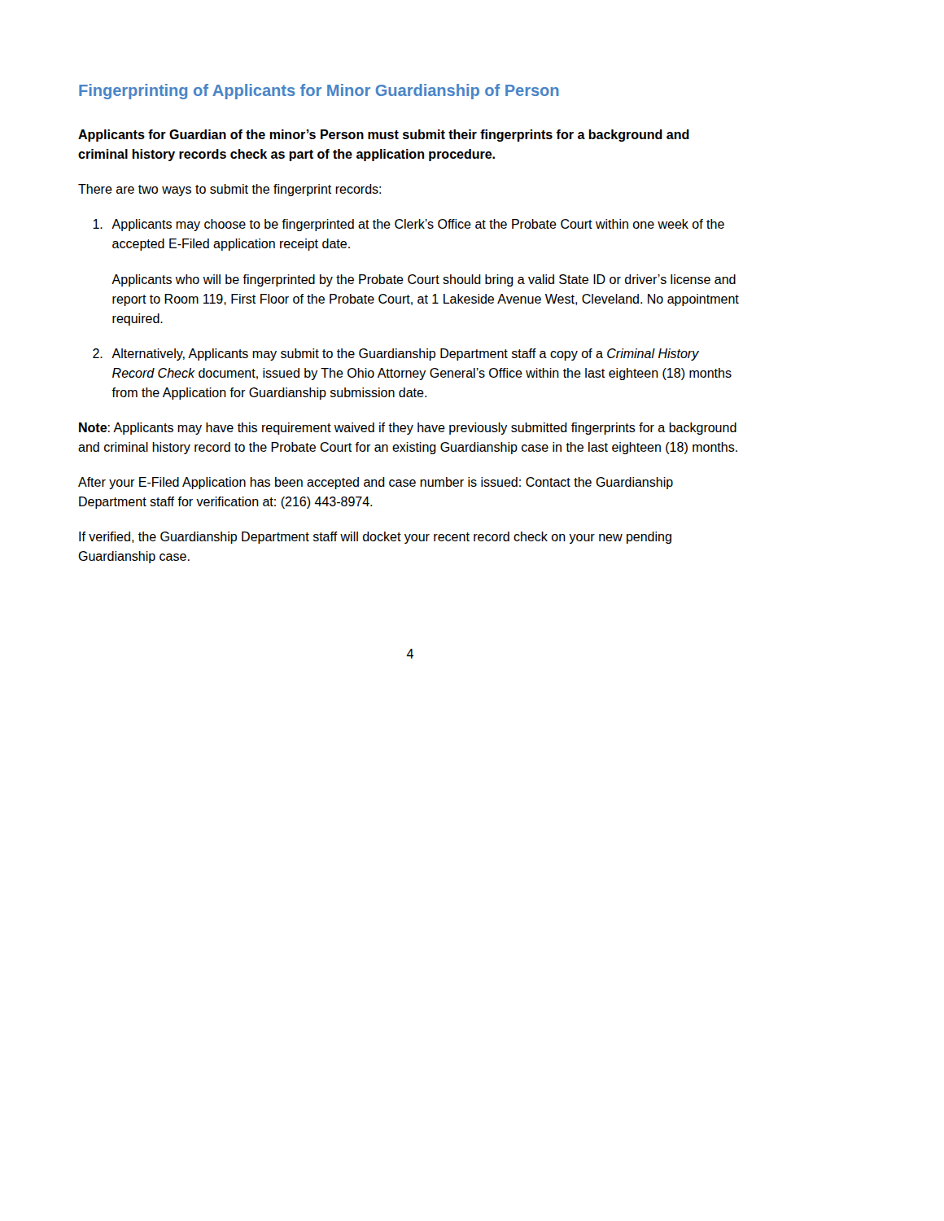Fingerprinting of Applicants for Minor Guardianship of Person
Applicants for Guardian of the minor’s Person must submit their fingerprints for a background and criminal history records check as part of the application procedure.
There are two ways to submit the fingerprint records:
Applicants may choose to be fingerprinted at the Clerk’s Office at the Probate Court within one week of the accepted E-Filed application receipt date.
Applicants who will be fingerprinted by the Probate Court should bring a valid State ID or driver’s license and report to Room 119, First Floor of the Probate Court, at 1 Lakeside Avenue West, Cleveland. No appointment required.
Alternatively, Applicants may submit to the Guardianship Department staff a copy of a Criminal History Record Check document, issued by The Ohio Attorney General’s Office within the last eighteen (18) months from the Application for Guardianship submission date.
Note: Applicants may have this requirement waived if they have previously submitted fingerprints for a background and criminal history record to the Probate Court for an existing Guardianship case in the last eighteen (18) months.
After your E-Filed Application has been accepted and case number is issued: Contact the Guardianship Department staff for verification at: (216) 443-8974.
If verified, the Guardianship Department staff will docket your recent record check on your new pending Guardianship case.
4